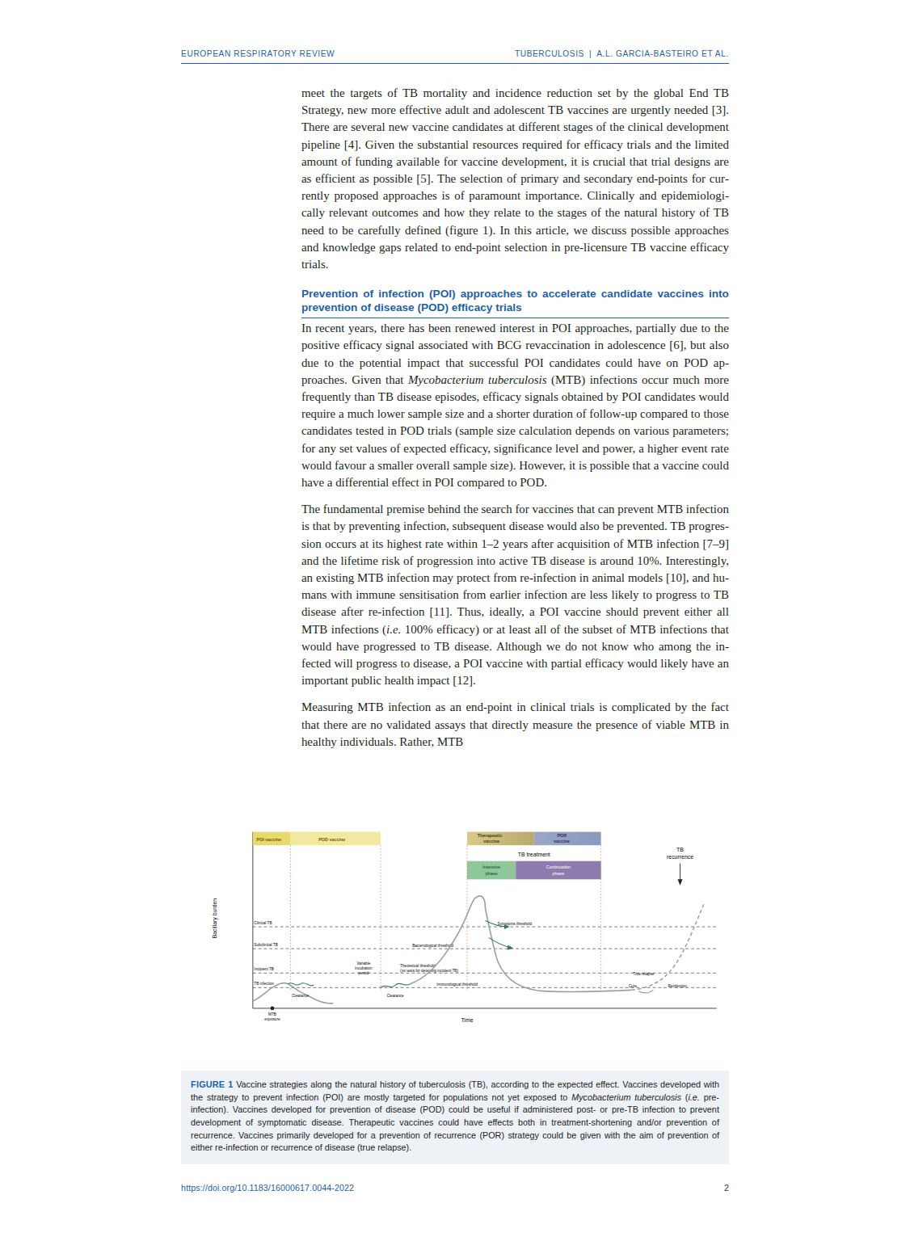European Respiratory Review
Tuberculosis|A.L. Garcia-Basteiro et al.
meet the targets of TB mortality and incidence reduction set by the global End TB Strategy, new more effective adult and adolescent TB vaccines are urgently needed [3]. There are several new vaccine candidates at different stages of the clinical development pipeline [4]. Given the substantial resources required for efficacy trials and the limited amount of funding available for vaccine development, it is crucial that trial designs are as efficient as possible [5]. The selection of primary and secondary end-points for currently proposed approaches is of paramount importance. Clinically and epidemiologically relevant outcomes and how they relate to the stages of the natural history of TB need to be carefully defined (figure 1). In this article, we discuss possible approaches and knowledge gaps related to end-point selection in pre-licensure TB vaccine efficacy trials.
Prevention of infection (POI) approaches to accelerate candidate vaccines into prevention of disease (POD) efficacy trials
In recent years, there has been renewed interest in POI approaches, partially due to the positive efficacy signal associated with BCG revaccination in adolescence [6], but also due to the potential impact that successful POI candidates could have on POD approaches. Given that Mycobacterium tuberculosis (MTB) infections occur much more frequently than TB disease episodes, efficacy signals obtained by POI candidates would require a much lower sample size and a shorter duration of follow-up compared to those candidates tested in POD trials (sample size calculation depends on various parameters; for any set values of expected efficacy, significance level and power, a higher event rate would favour a smaller overall sample size). However, it is possible that a vaccine could have a differential effect in POI compared to POD.
The fundamental premise behind the search for vaccines that can prevent MTB infection is that by preventing infection, subsequent disease would also be prevented. TB progression occurs at its highest rate within 1–2 years after acquisition of MTB infection [7–9] and the lifetime risk of progression into active TB disease is around 10%. Interestingly, an existing MTB infection may protect from re-infection in animal models [10], and humans with immune sensitisation from earlier infection are less likely to progress to TB disease after re-infection [11]. Thus, ideally, a POI vaccine should prevent either all MTB infections (i.e. 100% efficacy) or at least all of the subset of MTB infections that would have progressed to TB disease. Although we do not know who among the infected will progress to disease, a POI vaccine with partial efficacy would likely have an important public health impact [12].
Measuring MTB infection as an end-point in clinical trials is complicated by the fact that there are no validated assays that directly measure the presence of viable MTB in healthy individuals. Rather, MTB
Bacillary burden Time POI vaccine POD vaccine Therapeutic vaccine POR vaccine TB treatment Intensive phase Continuation phase TB recurrence Clinical TB Subclinical TB Incipient TB TB infection Symptoms threshold Bacteriological threshold Theoretical threshold (no tests for detecting incipient TB) Immunological threshold MTB exposure Clearance Clearance Variable incubation period Cure True relapse Reinfection
FIGURE 1 Vaccine strategies along the natural history of tuberculosis (TB), according to the expected effect. Vaccines developed with the strategy to prevent infection (POI) are mostly targeted for populations not yet exposed to Mycobacterium tuberculosis (i.e. pre-infection). Vaccines developed for prevention of disease (POD) could be useful if administered post- or pre-TB infection to prevent development of symptomatic disease. Therapeutic vaccines could have effects both in treatment-shortening and/or prevention of recurrence. Vaccines primarily developed for a prevention of recurrence (POR) strategy could be given with the aim of prevention of either re-infection or recurrence of disease (true relapse).
https://doi.org/10.1183/16000617.0044-2022
2